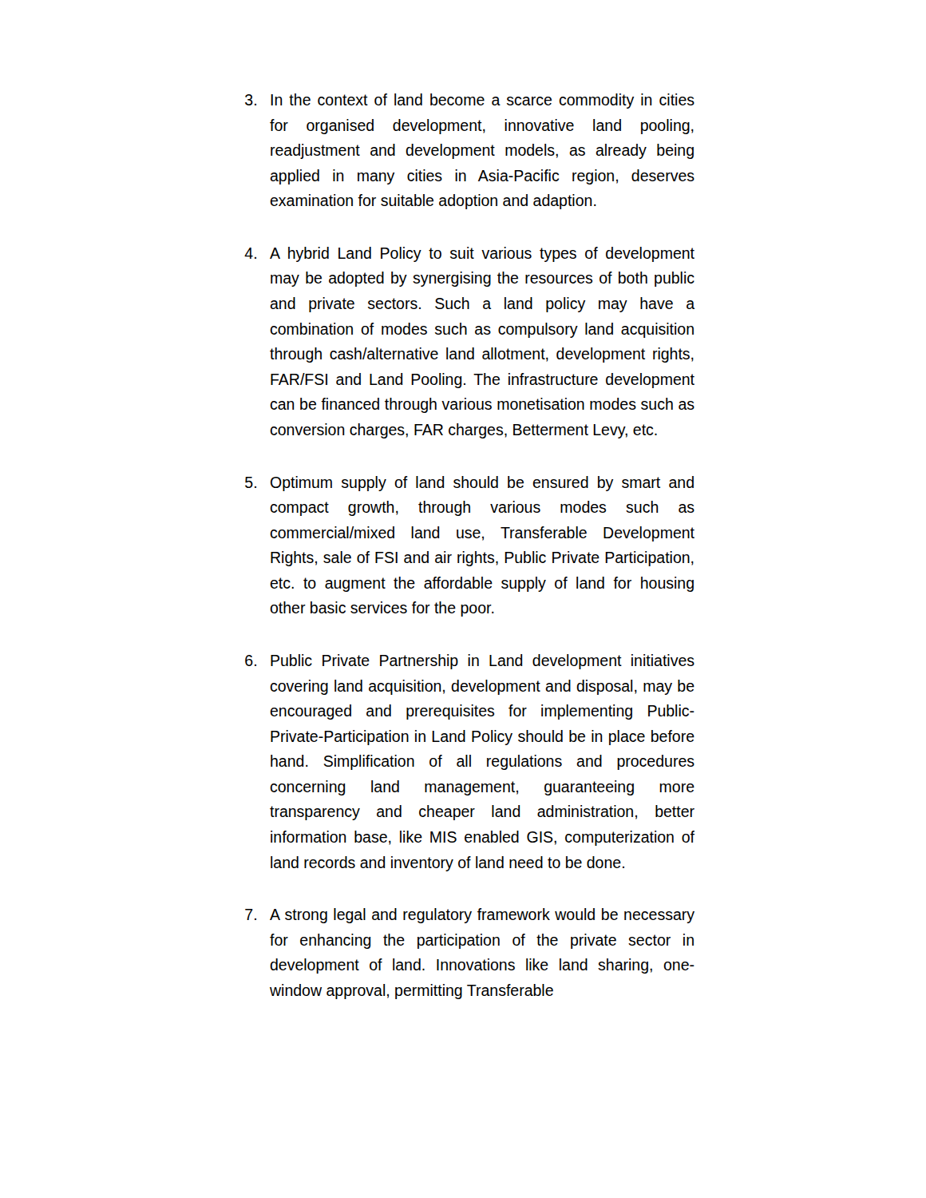In the context of land become a scarce commodity in cities for organised development, innovative land pooling, readjustment and development models, as already being applied in many cities in Asia-Pacific region, deserves examination for suitable adoption and adaption.
A hybrid Land Policy to suit various types of development may be adopted by synergising the resources of both public and private sectors. Such a land policy may have a combination of modes such as compulsory land acquisition through cash/alternative land allotment, development rights, FAR/FSI and Land Pooling. The infrastructure development can be financed through various monetisation modes such as conversion charges, FAR charges, Betterment Levy, etc.
Optimum supply of land should be ensured by smart and compact growth, through various modes such as commercial/mixed land use, Transferable Development Rights, sale of FSI and air rights, Public Private Participation, etc. to augment the affordable supply of land for housing other basic services for the poor.
Public Private Partnership in Land development initiatives covering land acquisition, development and disposal, may be encouraged and prerequisites for implementing Public-Private-Participation in Land Policy should be in place before hand. Simplification of all regulations and procedures concerning land management, guaranteeing more transparency and cheaper land administration, better information base, like MIS enabled GIS, computerization of land records and inventory of land need to be done.
A strong legal and regulatory framework would be necessary for enhancing the participation of the private sector in development of land. Innovations like land sharing, one-window approval, permitting Transferable